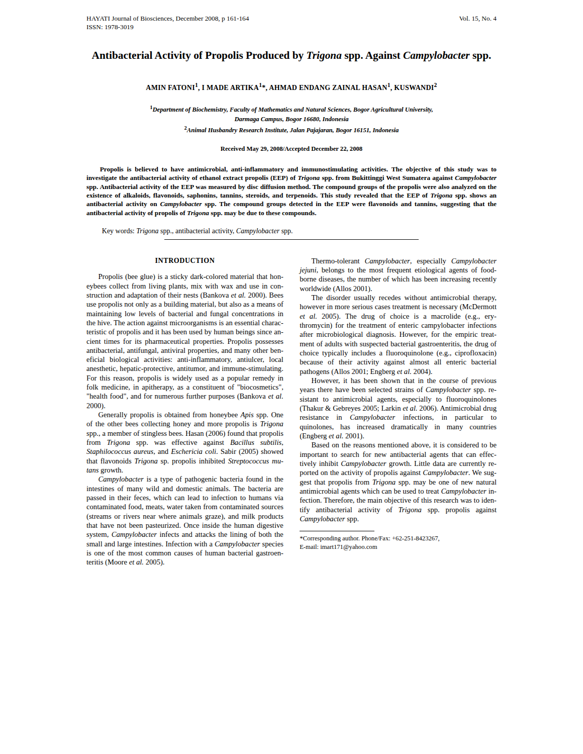HAYATI Journal of Biosciences, December 2008, p 161-164
ISSN: 1978-3019
Vol. 15, No. 4
Antibacterial Activity of Propolis Produced by Trigona spp. Against Campylobacter spp.
AMIN FATONI1, I MADE ARTIKA1*, AHMAD ENDANG ZAINAL HASAN1, KUSWANDI2
1Department of Biochemistry, Faculty of Mathematics and Natural Sciences, Bogor Agricultural University,
Darmaga Campus, Bogor 16680, Indonesia
2Animal Husbandry Research Institute, Jalan Pajajaran, Bogor 16151, Indonesia
Received May 29, 2008/Accepted December 22, 2008
Propolis is believed to have antimicrobial, anti-inflammatory and immunostimulating activities. The objective of this study was to investigate the antibacterial activity of ethanol extract propolis (EEP) of Trigona spp. from Bukittinggi West Sumatera against Campylobacter spp. Antibacterial activity of the EEP was measured by disc diffusion method. The compound groups of the propolis were also analyzed on the existence of alkaloids, flavonoids, saphonins, tannins, steroids, and terpenoids. This study revealed that the EEP of Trigona spp. shows an antibacterial activity on Campylobacter spp. The compound groups detected in the EEP were flavonoids and tannins, suggesting that the antibacterial activity of propolis of Trigona spp. may be due to these compounds.
Key words: Trigona spp., antibacterial activity, Campylobacter spp.
INTRODUCTION
Propolis (bee glue) is a sticky dark-colored material that honeybees collect from living plants, mix with wax and use in construction and adaptation of their nests (Bankova et al. 2000). Bees use propolis not only as a building material, but also as a means of maintaining low levels of bacterial and fungal concentrations in the hive. The action against microorganisms is an essential characteristic of propolis and it has been used by human beings since ancient times for its pharmaceutical properties. Propolis possesses antibacterial, antifungal, antiviral properties, and many other beneficial biological activities: anti-inflammatory, antiulcer, local anesthetic, hepatic-protective, antitumor, and immune-stimulating. For this reason, propolis is widely used as a popular remedy in folk medicine, in apitherapy, as a constituent of "biocosmetics", "health food", and for numerous further purposes (Bankova et al. 2000).
Generally propolis is obtained from honeybee Apis spp. One of the other bees collecting honey and more propolis is Trigona spp., a member of stingless bees. Hasan (2006) found that propolis from Trigona spp. was effective against Bacillus subtilis, Staphilococcus aureus, and Eschericia coli. Sabir (2005) showed that flavonoids Trigona sp. propolis inhibited Streptococcus mutans growth.
Campylobacter is a type of pathogenic bacteria found in the intestines of many wild and domestic animals. The bacteria are passed in their feces, which can lead to infection to humans via contaminated food, meats, water taken from contaminated sources (streams or rivers near where animals graze), and milk products that have not been pasteurized. Once inside the human digestive system, Campylobacter infects and attacks the lining of both the small and large intestines. Infection with a Campylobacter species is one of the most common causes of human bacterial gastroenteritis (Moore et al. 2005).
Thermo-tolerant Campylobacter, especially Campylobacter jejuni, belongs to the most frequent etiological agents of food-borne diseases, the number of which has been increasing recently worldwide (Allos 2001).
The disorder usually recedes without antimicrobial therapy, however in more serious cases treatment is necessary (McDermott et al. 2005). The drug of choice is a macrolide (e.g., erythromycin) for the treatment of enteric campylobacter infections after microbiological diagnosis. However, for the empiric treatment of adults with suspected bacterial gastroenteritis, the drug of choice typically includes a fluoroquinolone (e.g., ciprofloxacin) because of their activity against almost all enteric bacterial pathogens (Allos 2001; Engberg et al. 2004).
However, it has been shown that in the course of previous years there have been selected strains of Campylobacter spp. resistant to antimicrobial agents, especially to fluoroquinolones (Thakur & Gebreyes 2005; Larkin et al. 2006). Antimicrobial drug resistance in Campylobacter infections, in particular to quinolones, has increased dramatically in many countries (Engberg et al. 2001).
Based on the reasons mentioned above, it is considered to be important to search for new antibacterial agents that can effectively inhibit Campylobacter growth. Little data are currently reported on the activity of propolis against Campylobacter. We suggest that propolis from Trigona spp. may be one of new natural antimicrobial agents which can be used to treat Campylobacter infection. Therefore, the main objective of this research was to identify antibacterial activity of Trigona spp. propolis against Campylobacter spp.
*Corresponding author. Phone/Fax: +62-251-8423267,
E-mail: imart171@yahoo.com